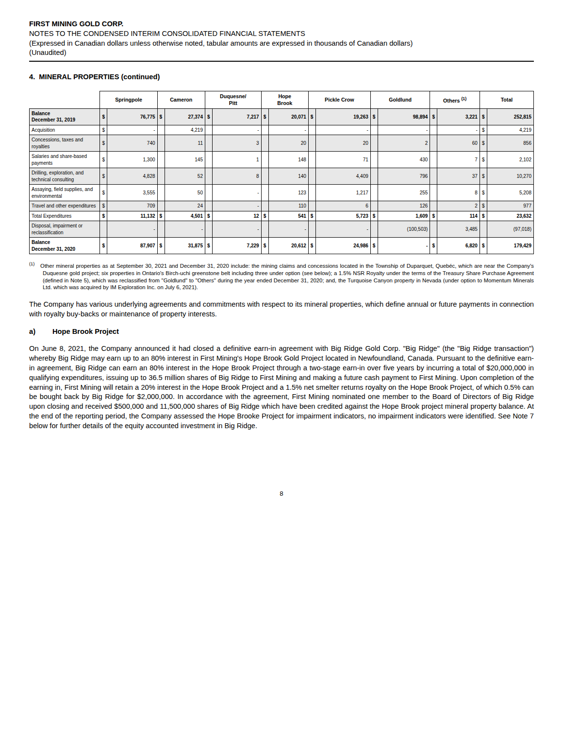FIRST MINING GOLD CORP.
NOTES TO THE CONDENSED INTERIM CONSOLIDATED FINANCIAL STATEMENTS
(Expressed in Canadian dollars unless otherwise noted, tabular amounts are expressed in thousands of Canadian dollars)
(Unaudited)
4. MINERAL PROPERTIES (continued)
| | Springpole | Cameron | Duquesne/ Pitt | Hope Brook | Pickle Crow | Goldlund | Others (1) | Total |
| --- | --- | --- | --- | --- | --- | --- | --- | --- |
| Balance December 31, 2019 | $ | 76,775 | $ | 27,374 | $ | 7,217 | $ | 20,071 | $ | 19,263 | $ | 98,894 | $ | 3,221 | $ | 252,815 |
| Acquisition | $ | - | | 4,219 | | - | | - | | - | | - | | - | $ | 4,219 |
| Concessions, taxes and royalties | $ | 740 | | 11 | | 3 | | 20 | | 20 | | 2 | | 60 | $ | 856 |
| Salaries and share-based payments | $ | 1,300 | | 145 | | 1 | | 148 | | 71 | | 430 | | 7 | $ | 2,102 |
| Drilling, exploration, and technical consulting | $ | 4,828 | | 52 | | 8 | | 140 | | 4,409 | | 796 | | 37 | $ | 10,270 |
| Assaying, field supplies, and environmental | $ | 3,555 | | 50 | | - | | 123 | | 1,217 | | 255 | | 8 | $ | 5,208 |
| Travel and other expenditures | $ | 709 | | 24 | | - | | 110 | | 6 | | 126 | | 2 | $ | 977 |
| Total Expenditures | $ | 11,132 | $ | 4,501 | $ | 12 | $ | 541 | $ | 5,723 | $ | 1,609 | $ | 114 | $ | 23,632 |
| Disposal, impairment or reclassification | | - | | - | | - | | - | | - | | (100,503) | | 3,485 | | (97,018) |
| Balance December 31, 2020 | $ | 87,907 | $ | 31,875 | $ | 7,229 | $ | 20,612 | $ | 24,986 | $ | - | $ | 6,820 | $ | 179,429 |
(1) Other mineral properties as at September 30, 2021 and December 31, 2020 include: the mining claims and concessions located in the Township of Duparquet, Quebéc, which are near the Company's Duquesne gold project; six properties in Ontario's Birch-uchi greenstone belt including three under option (see below); a 1.5% NSR Royalty under the terms of the Treasury Share Purchase Agreement (defined in Note 5), which was reclassified from "Goldlund" to "Others" during the year ended December 31, 2020; and, the Turquoise Canyon property in Nevada (under option to Momentum Minerals Ltd. which was acquired by IM Exploration Inc. on July 6, 2021).
The Company has various underlying agreements and commitments with respect to its mineral properties, which define annual or future payments in connection with royalty buy-backs or maintenance of property interests.
a) Hope Brook Project
On June 8, 2021, the Company announced it had closed a definitive earn-in agreement with Big Ridge Gold Corp. "Big Ridge" (the "Big Ridge transaction") whereby Big Ridge may earn up to an 80% interest in First Mining's Hope Brook Gold Project located in Newfoundland, Canada. Pursuant to the definitive earn-in agreement, Big Ridge can earn an 80% interest in the Hope Brook Project through a two-stage earn-in over five years by incurring a total of $20,000,000 in qualifying expenditures, issuing up to 36.5 million shares of Big Ridge to First Mining and making a future cash payment to First Mining. Upon completion of the earning in, First Mining will retain a 20% interest in the Hope Brook Project and a 1.5% net smelter returns royalty on the Hope Brook Project, of which 0.5% can be bought back by Big Ridge for $2,000,000. In accordance with the agreement, First Mining nominated one member to the Board of Directors of Big Ridge upon closing and received $500,000 and 11,500,000 shares of Big Ridge which have been credited against the Hope Brook project mineral property balance. At the end of the reporting period, the Company assessed the Hope Brooke Project for impairment indicators, no impairment indicators were identified. See Note 7 below for further details of the equity accounted investment in Big Ridge.
8